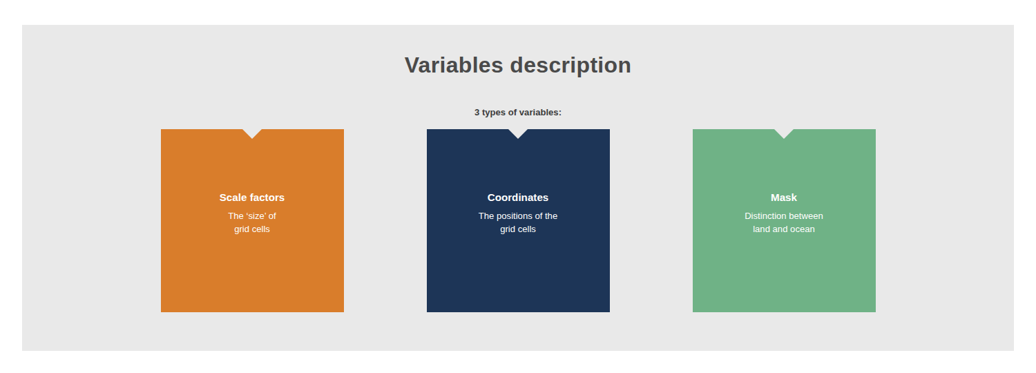Variables description
3 types of variables:
Scale factors
The ‘size’ of
grid cells
Coordinates
The positions of the
grid cells
Mask
Distinction between
land and ocean